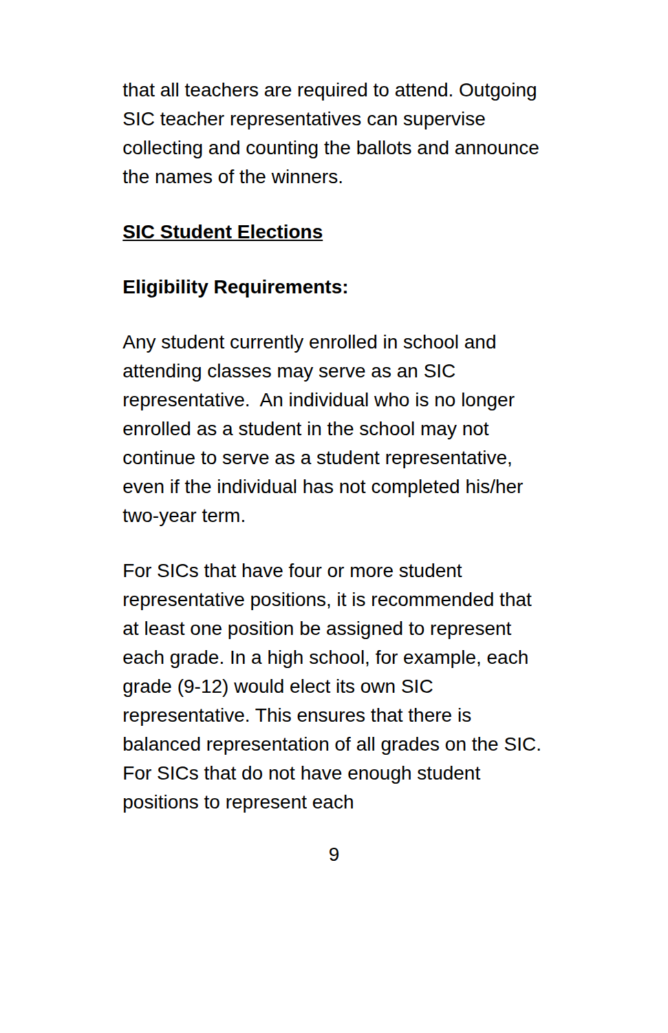that all teachers are required to attend. Outgoing SIC teacher representatives can supervise collecting and counting the ballots and announce the names of the winners.
SIC Student Elections
Eligibility Requirements:
Any student currently enrolled in school and attending classes may serve as an SIC representative. An individual who is no longer enrolled as a student in the school may not continue to serve as a student representative, even if the individual has not completed his/her two-year term.
For SICs that have four or more student representative positions, it is recommended that at least one position be assigned to represent each grade. In a high school, for example, each grade (9-12) would elect its own SIC representative. This ensures that there is balanced representation of all grades on the SIC. For SICs that do not have enough student positions to represent each
9